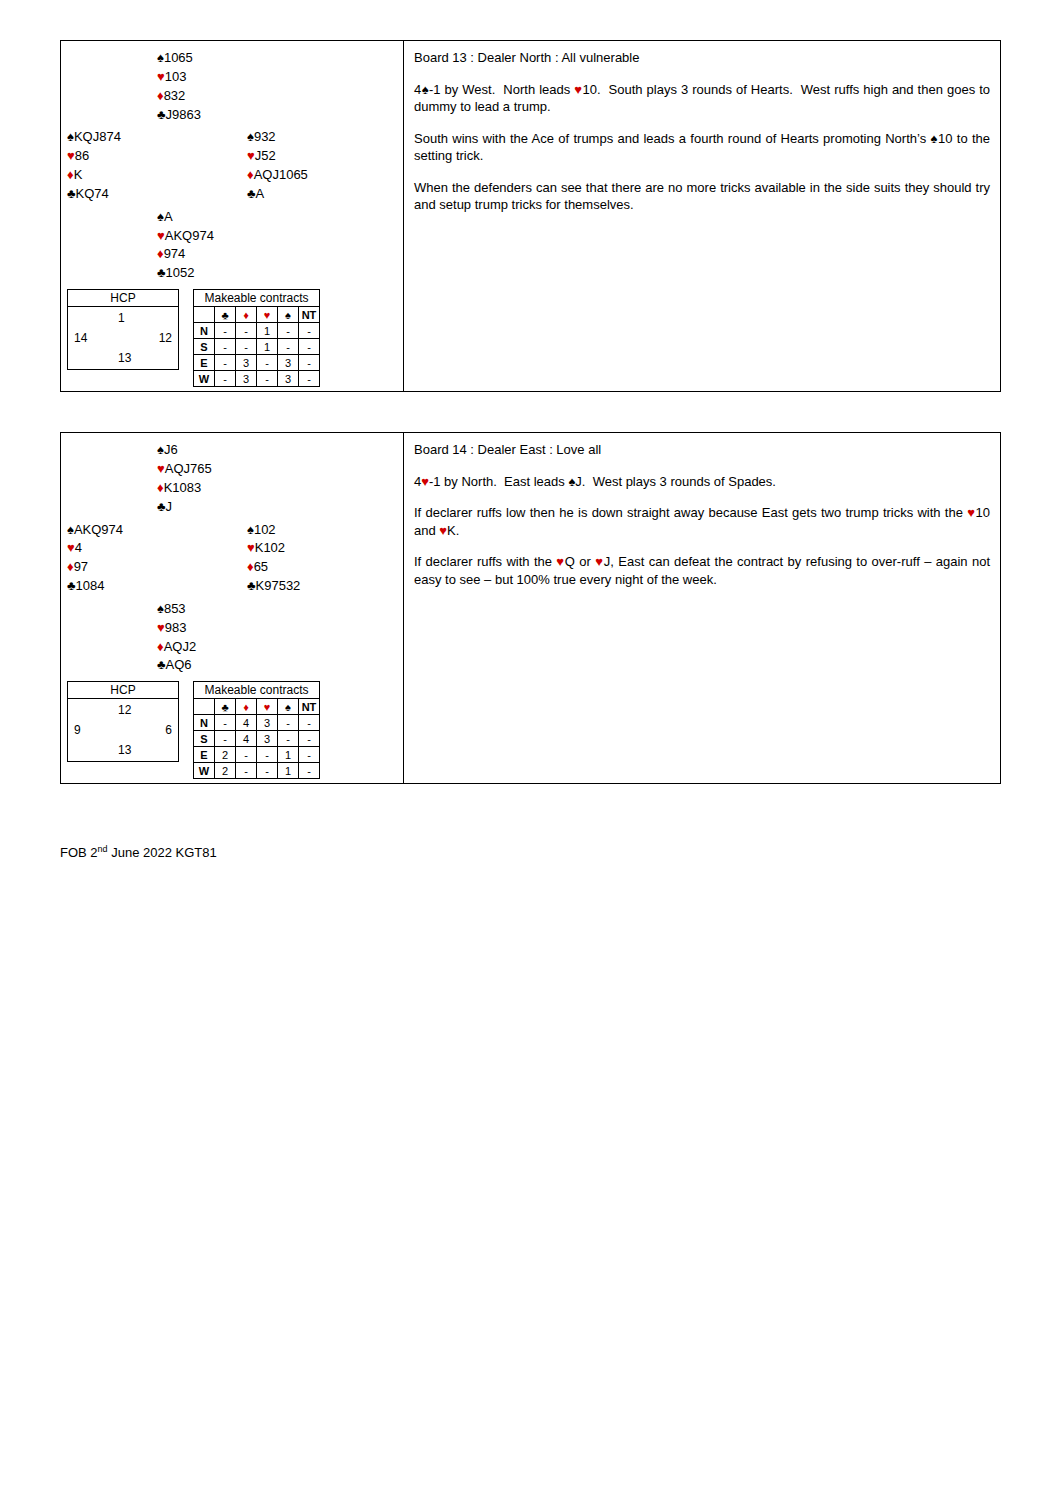♠1065
♥103
♦832
♣J9863
♠KQJ874
♥86
♦K
♣KQ74
♠932
♥J52
♦AQJ1065
♣A
♠A
♥AKQ974
♦974
♣1052
HCP
1 14 12 13
Makeable contracts
| | ♣ | ♦ | ♥ | ♠ | NT |
| --- | --- | --- | --- | --- | --- |
| N | - | - | 1 | - | - |
| S | - | - | 1 | - | - |
| E | - | 3 | - | 3 | - |
| W | - | 3 | - | 3 | - |
Board 13 : Dealer North : All vulnerable
4♠-1 by West. North leads ♥10. South plays 3 rounds of Hearts. West ruffs high and then goes to dummy to lead a trump.
South wins with the Ace of trumps and leads a fourth round of Hearts promoting North’s ♠10 to the setting trick.
When the defenders can see that there are no more tricks available in the side suits they should try and setup trump tricks for themselves.
♠J6
♥AQJ765
♦K1083
♣J
♠AKQ974
♥4
♦97
♣1084
♠102
♥K102
♦65
♣K97532
♠853
♥983
♦AQJ2
♣AQ6
HCP
12 9 6 13
Makeable contracts
| | ♣ | ♦ | ♥ | ♠ | NT |
| --- | --- | --- | --- | --- | --- |
| N | - | 4 | 3 | - | - |
| S | - | 4 | 3 | - | - |
| E | 2 | - | - | 1 | - |
| W | 2 | - | - | 1 | - |
Board 14 : Dealer East : Love all
4♥-1 by North. East leads ♠J. West plays 3 rounds of Spades.
If declarer ruffs low then he is down straight away because East gets two trump tricks with the ♥10 and ♥K.
If declarer ruffs with the ♥Q or ♥J, East can defeat the contract by refusing to over-ruff – again not easy to see – but 100% true every night of the week.
FOB 2nd June 2022 KGT81